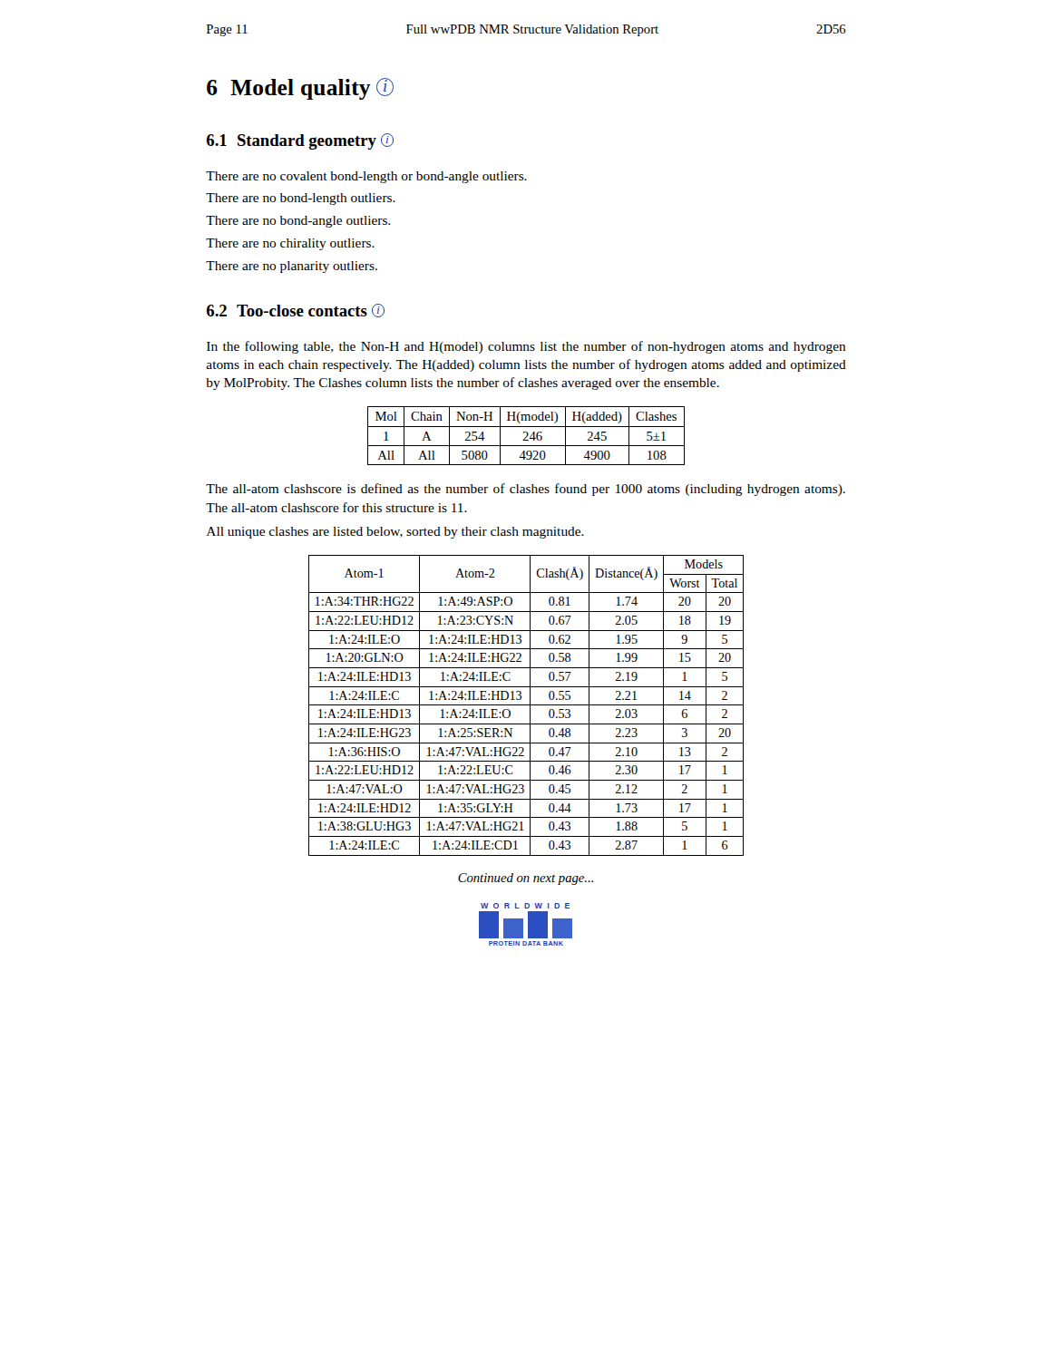Page 11
Full wwPDB NMR Structure Validation Report
2D56
6 Model qualityi
6.1 Standard geometryi
There are no covalent bond-length or bond-angle outliers.
There are no bond-length outliers.
There are no bond-angle outliers.
There are no chirality outliers.
There are no planarity outliers.
6.2 Too-close contactsi
In the following table, the Non-H and H(model) columns list the number of non-hydrogen atoms and hydrogen atoms in each chain respectively. The H(added) column lists the number of hydrogen atoms added and optimized by MolProbity. The Clashes column lists the number of clashes averaged over the ensemble.
| Mol | Chain | Non-H | H(model) | H(added) | Clashes |
| --- | --- | --- | --- | --- | --- |
| 1 | A | 254 | 246 | 245 | 5±1 |
| All | All | 5080 | 4920 | 4900 | 108 |
The all-atom clashscore is defined as the number of clashes found per 1000 atoms (including hydrogen atoms). The all-atom clashscore for this structure is 11.
All unique clashes are listed below, sorted by their clash magnitude.
| Atom-1 | Atom-2 | Clash(Å) | Distance(Å) | Models |
| --- | --- | --- | --- | --- |
| Worst | Total |
| 1:A:34:THR:HG22 | 1:A:49:ASP:O | 0.81 | 1.74 | 20 | 20 |
| 1:A:22:LEU:HD12 | 1:A:23:CYS:N | 0.67 | 2.05 | 18 | 19 |
| 1:A:24:ILE:O | 1:A:24:ILE:HD13 | 0.62 | 1.95 | 9 | 5 |
| 1:A:20:GLN:O | 1:A:24:ILE:HG22 | 0.58 | 1.99 | 15 | 20 |
| 1:A:24:ILE:HD13 | 1:A:24:ILE:C | 0.57 | 2.19 | 1 | 5 |
| 1:A:24:ILE:C | 1:A:24:ILE:HD13 | 0.55 | 2.21 | 14 | 2 |
| 1:A:24:ILE:HD13 | 1:A:24:ILE:O | 0.53 | 2.03 | 6 | 2 |
| 1:A:24:ILE:HG23 | 1:A:25:SER:N | 0.48 | 2.23 | 3 | 20 |
| 1:A:36:HIS:O | 1:A:47:VAL:HG22 | 0.47 | 2.10 | 13 | 2 |
| 1:A:22:LEU:HD12 | 1:A:22:LEU:C | 0.46 | 2.30 | 17 | 1 |
| 1:A:47:VAL:O | 1:A:47:VAL:HG23 | 0.45 | 2.12 | 2 | 1 |
| 1:A:24:ILE:HD12 | 1:A:35:GLY:H | 0.44 | 1.73 | 17 | 1 |
| 1:A:38:GLU:HG3 | 1:A:47:VAL:HG21 | 0.43 | 1.88 | 5 | 1 |
| 1:A:24:ILE:C | 1:A:24:ILE:CD1 | 0.43 | 2.87 | 1 | 6 |
Continued on next page...
WORLDWIDE
PROTEIN DATA BANK